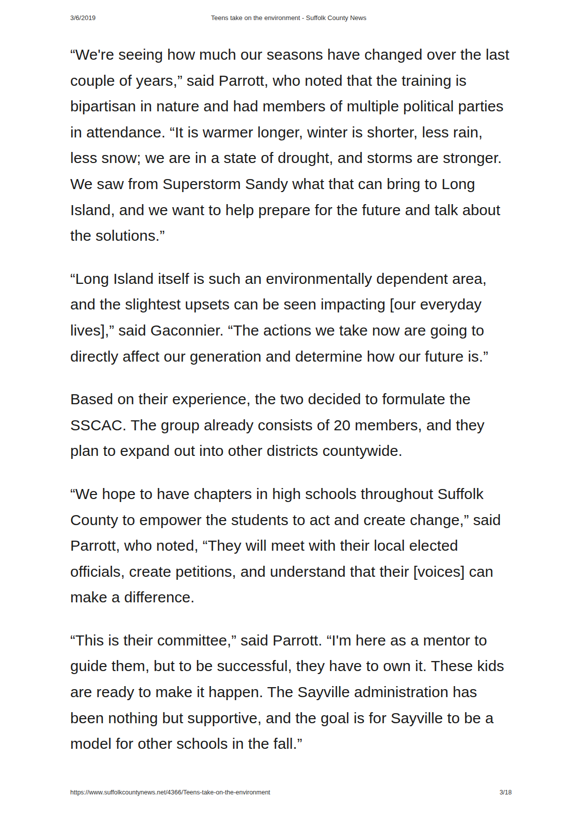3/6/2019 Teens take on the environment - Suffolk County News
“We're seeing how much our seasons have changed over the last couple of years,” said Parrott, who noted that the training is bipartisan in nature and had members of multiple political parties in attendance. “It is warmer longer, winter is shorter, less rain, less snow; we are in a state of drought, and storms are stronger. We saw from Superstorm Sandy what that can bring to Long Island, and we want to help prepare for the future and talk about the solutions.”
“Long Island itself is such an environmentally dependent area, and the slightest upsets can be seen impacting [our everyday lives],” said Gaconnier. “The actions we take now are going to directly affect our generation and determine how our future is.”
Based on their experience, the two decided to formulate the SSCAC. The group already consists of 20 members, and they plan to expand out into other districts countywide.
“We hope to have chapters in high schools throughout Suffolk County to empower the students to act and create change,” said Parrott, who noted, “They will meet with their local elected officials, create petitions, and understand that their [voices] can make a difference.
“This is their committee,” said Parrott. “I'm here as a mentor to guide them, but to be successful, they have to own it. These kids are ready to make it happen. The Sayville administration has been nothing but supportive, and the goal is for Sayville to be a model for other schools in the fall.”
https://www.suffolkcountynews.net/4366/Teens-take-on-the-environment 3/18